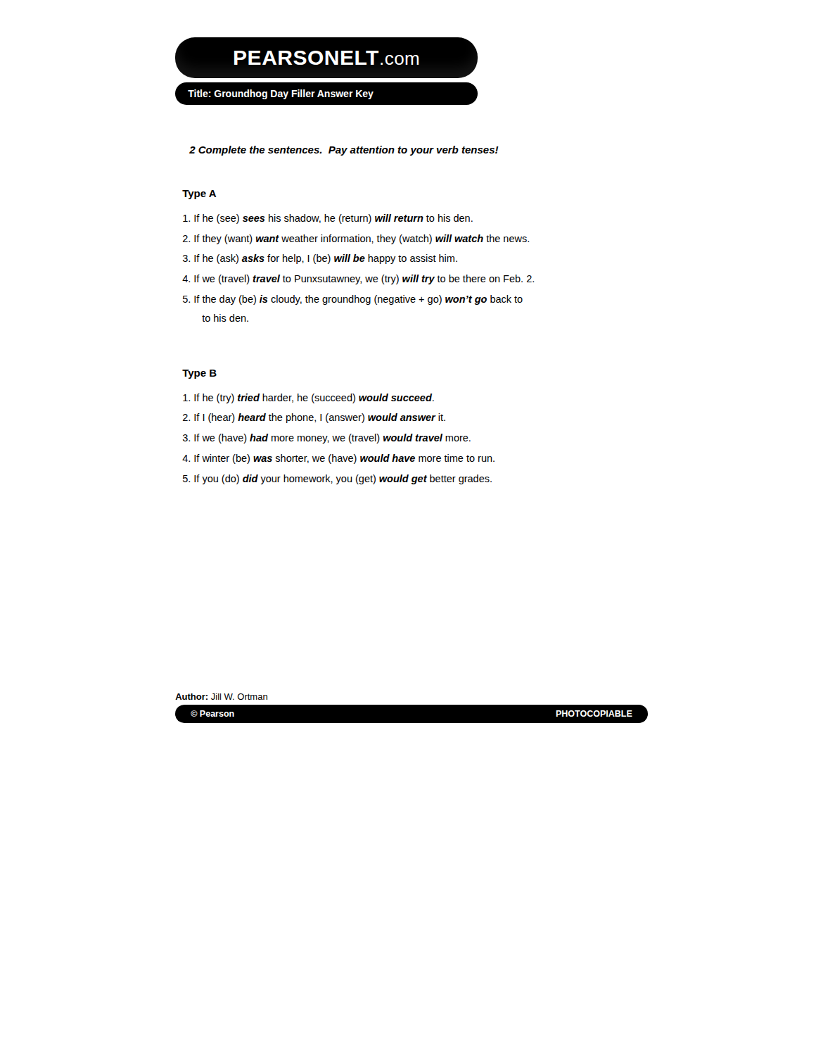PEARSONELT.com
Title: Groundhog Day Filler Answer Key
2 Complete the sentences. Pay attention to your verb tenses!
Type A
1. If he (see) sees his shadow, he (return) will return to his den.
2. If they (want) want weather information, they (watch) will watch the news.
3. If he (ask) asks for help, I (be) will be happy to assist him.
4. If we (travel) travel to Punxsutawney, we (try) will try to be there on Feb. 2.
5. If the day (be) is cloudy, the groundhog (negative + go) won’t go back to to his den.
Type B
1. If he (try) tried harder, he (succeed) would succeed.
2. If I (hear) heard the phone, I (answer) would answer it.
3. If we (have) had more money, we (travel) would travel more.
4. If winter (be) was shorter, we (have) would have more time to run.
5. If you (do) did your homework, you (get) would get better grades.
Author: Jill W. Ortman
© Pearson PHOTOCOPIABLE